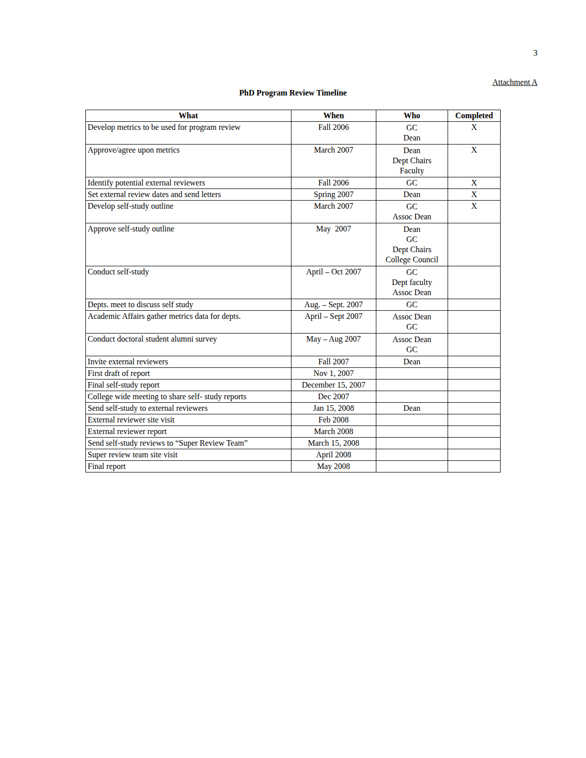3
Attachment A
PhD Program Review Timeline
| What | When | Who | Completed |
| --- | --- | --- | --- |
| Develop metrics to be used for program review | Fall 2006 | GC Dean | X |
| Approve/agree upon metrics | March 2007 | Dean Dept Chairs Faculty | X |
| Identify potential external reviewers | Fall 2006 | GC | X |
| Set external review dates and send letters | Spring 2007 | Dean | X |
| Develop self-study outline | March 2007 | GC Assoc Dean | X |
| Approve self-study outline | May 2007 | Dean GC Dept Chairs College Council | |
| Conduct self-study | April – Oct 2007 | GC Dept faculty Assoc Dean | |
| Depts. meet to discuss self study | Aug. – Sept. 2007 | GC | |
| Academic Affairs gather metrics data for depts. | April – Sept 2007 | Assoc Dean GC | |
| Conduct doctoral student alumni survey | May – Aug 2007 | Assoc Dean GC | |
| Invite external reviewers | Fall 2007 | Dean | |
| First draft of report | Nov 1, 2007 | | |
| Final self-study report | December 15, 2007 | | |
| College wide meeting to share self- study reports | Dec 2007 | | |
| Send self-study to external reviewers | Jan 15, 2008 | Dean | |
| External reviewer site visit | Feb 2008 | | |
| External reviewer report | March 2008 | | |
| Send self-study reviews to “Super Review Team” | March 15, 2008 | | |
| Super review team site visit | April 2008 | | |
| Final report | May 2008 | | |